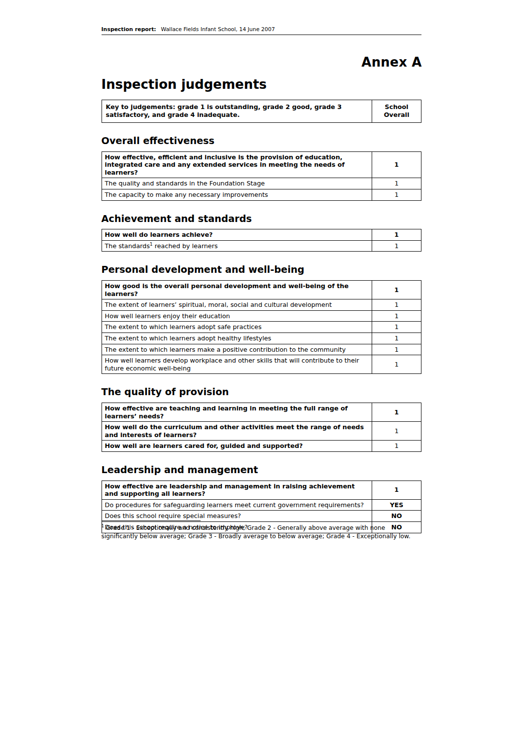Inspection report: Wallace Fields Infant School, 14 June 2007
Annex A
Inspection judgements
| Key to judgements: grade 1 is outstanding, grade 2 good, grade 3 satisfactory, and grade 4 inadequate. | School Overall |
Overall effectiveness
| How effective, efficient and inclusive is the provision of education, integrated care and any extended services in meeting the needs of learners? | 1 |
| The quality and standards in the Foundation Stage | 1 |
| The capacity to make any necessary improvements | 1 |
Achievement and standards
| How well do learners achieve? | 1 |
| The standards 1 reached by learners | 1 |
Personal development and well-being
| How good is the overall personal development and well-being of the learners? | 1 |
| The extent of learners’ spiritual, moral, social and cultural development | 1 |
| How well learners enjoy their education | 1 |
| The extent to which learners adopt safe practices | 1 |
| The extent to which learners adopt healthy lifestyles | 1 |
| The extent to which learners make a positive contribution to the community | 1 |
| How well learners develop workplace and other skills that will contribute to their future economic well-being | 1 |
The quality of provision
| How effective are teaching and learning in meeting the full range of learners’ needs? | 1 |
| How well do the curriculum and other activities meet the range of needs and interests of learners? | 1 |
| How well are learners cared for, guided and supported? | 1 |
Leadership and management
| How effective are leadership and management in raising achievement and supporting all learners? | 1 |
| Do procedures for safeguarding learners meet current government requirements? | YES |
| Does this school require special measures? | NO |
| Does this school require a notice to improve? | NO |
1 Grade 1 - Exceptionally and consistently high; Grade 2 - Generally above average with none significantly below average; Grade 3 - Broadly average to below average; Grade 4 - Exceptionally low.